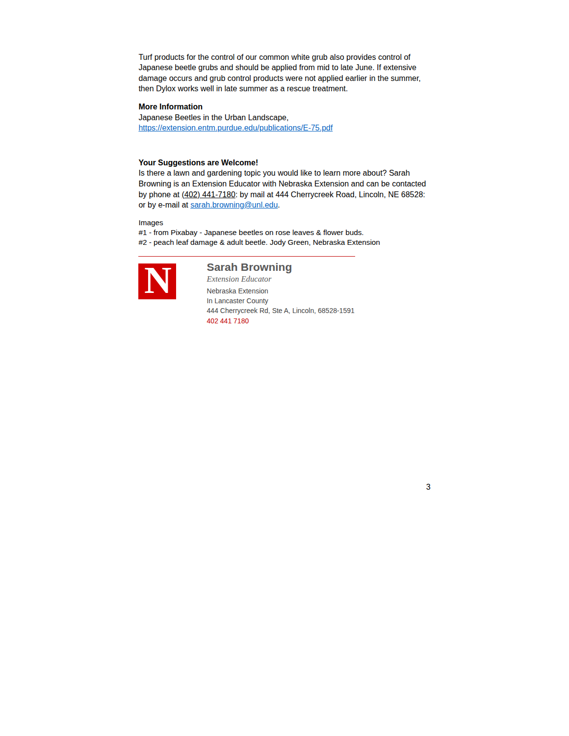Turf products for the control of our common white grub also provides control of Japanese beetle grubs and should be applied from mid to late June. If extensive damage occurs and grub control products were not applied earlier in the summer, then Dylox works well in late summer as a rescue treatment.
More Information
Japanese Beetles in the Urban Landscape, https://extension.entm.purdue.edu/publications/E-75.pdf
Your Suggestions are Welcome!
Is there a lawn and gardening topic you would like to learn more about? Sarah Browning is an Extension Educator with Nebraska Extension and can be contacted by phone at (402) 441-7180: by mail at 444 Cherrycreek Road, Lincoln, NE 68528: or by e-mail at sarah.browning@unl.edu.
Images
#1 - from Pixabay - Japanese beetles on rose leaves & flower buds.
#2 - peach leaf damage & adult beetle. Jody Green, Nebraska Extension
N
Sarah Browning
Extension Educator
Nebraska Extension
In Lancaster County
444 Cherrycreek Rd, Ste A, Lincoln, 68528-1591
402 441 7180
3